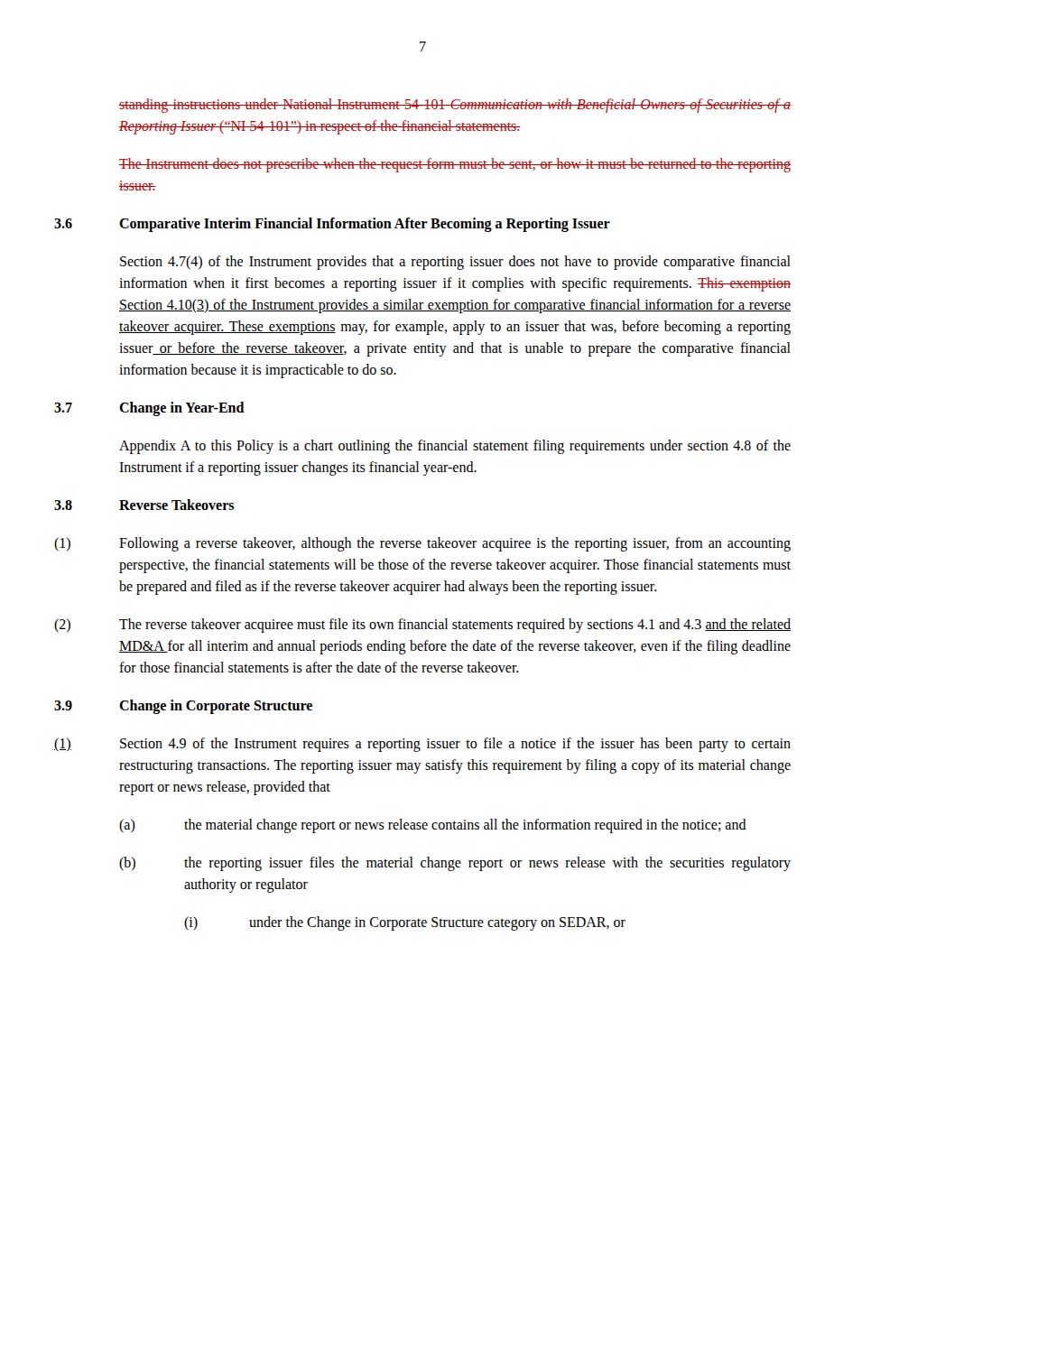7
standing instructions under National Instrument 54-101 Communication with Beneficial Owners of Securities of a Reporting Issuer (“NI 54-101”) in respect of the financial statements.
The Instrument does not prescribe when the request form must be sent, or how it must be returned to the reporting issuer.
3.6
Comparative Interim Financial Information After Becoming a Reporting Issuer
Section 4.7(4) of the Instrument provides that a reporting issuer does not have to provide comparative financial information when it first becomes a reporting issuer if it complies with specific requirements. This exemption Section 4.10(3) of the Instrument provides a similar exemption for comparative financial information for a reverse takeover acquirer. These exemptions may, for example, apply to an issuer that was, before becoming a reporting issuer or before the reverse takeover, a private entity and that is unable to prepare the comparative financial information because it is impracticable to do so.
3.7
Change in Year-End
Appendix A to this Policy is a chart outlining the financial statement filing requirements under section 4.8 of the Instrument if a reporting issuer changes its financial year-end.
3.8
Reverse Takeovers
(1)
Following a reverse takeover, although the reverse takeover acquiree is the reporting issuer, from an accounting perspective, the financial statements will be those of the reverse takeover acquirer. Those financial statements must be prepared and filed as if the reverse takeover acquirer had always been the reporting issuer.
(2)
The reverse takeover acquiree must file its own financial statements required by sections 4.1 and 4.3 and the related MD&A for all interim and annual periods ending before the date of the reverse takeover, even if the filing deadline for those financial statements is after the date of the reverse takeover.
3.9
Change in Corporate Structure
(1)
Section 4.9 of the Instrument requires a reporting issuer to file a notice if the issuer has been party to certain restructuring transactions. The reporting issuer may satisfy this requirement by filing a copy of its material change report or news release, provided that
(a)
the material change report or news release contains all the information required in the notice; and
(b)
the reporting issuer files the material change report or news release with the securities regulatory authority or regulator
(i)
under the Change in Corporate Structure category on SEDAR, or